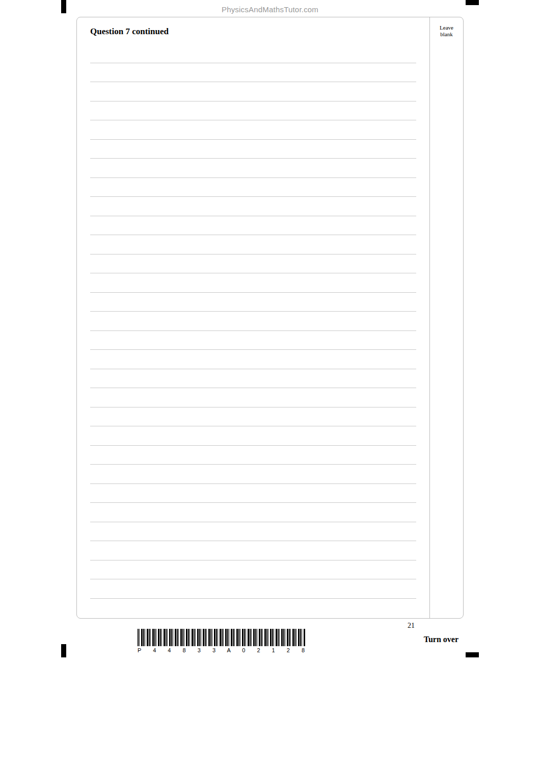PhysicsAndMathsTutor.com
Question 7 continued
Leave
blank
P 4 4 8 3 3 A 0 2 1 2 8
21
Turn over